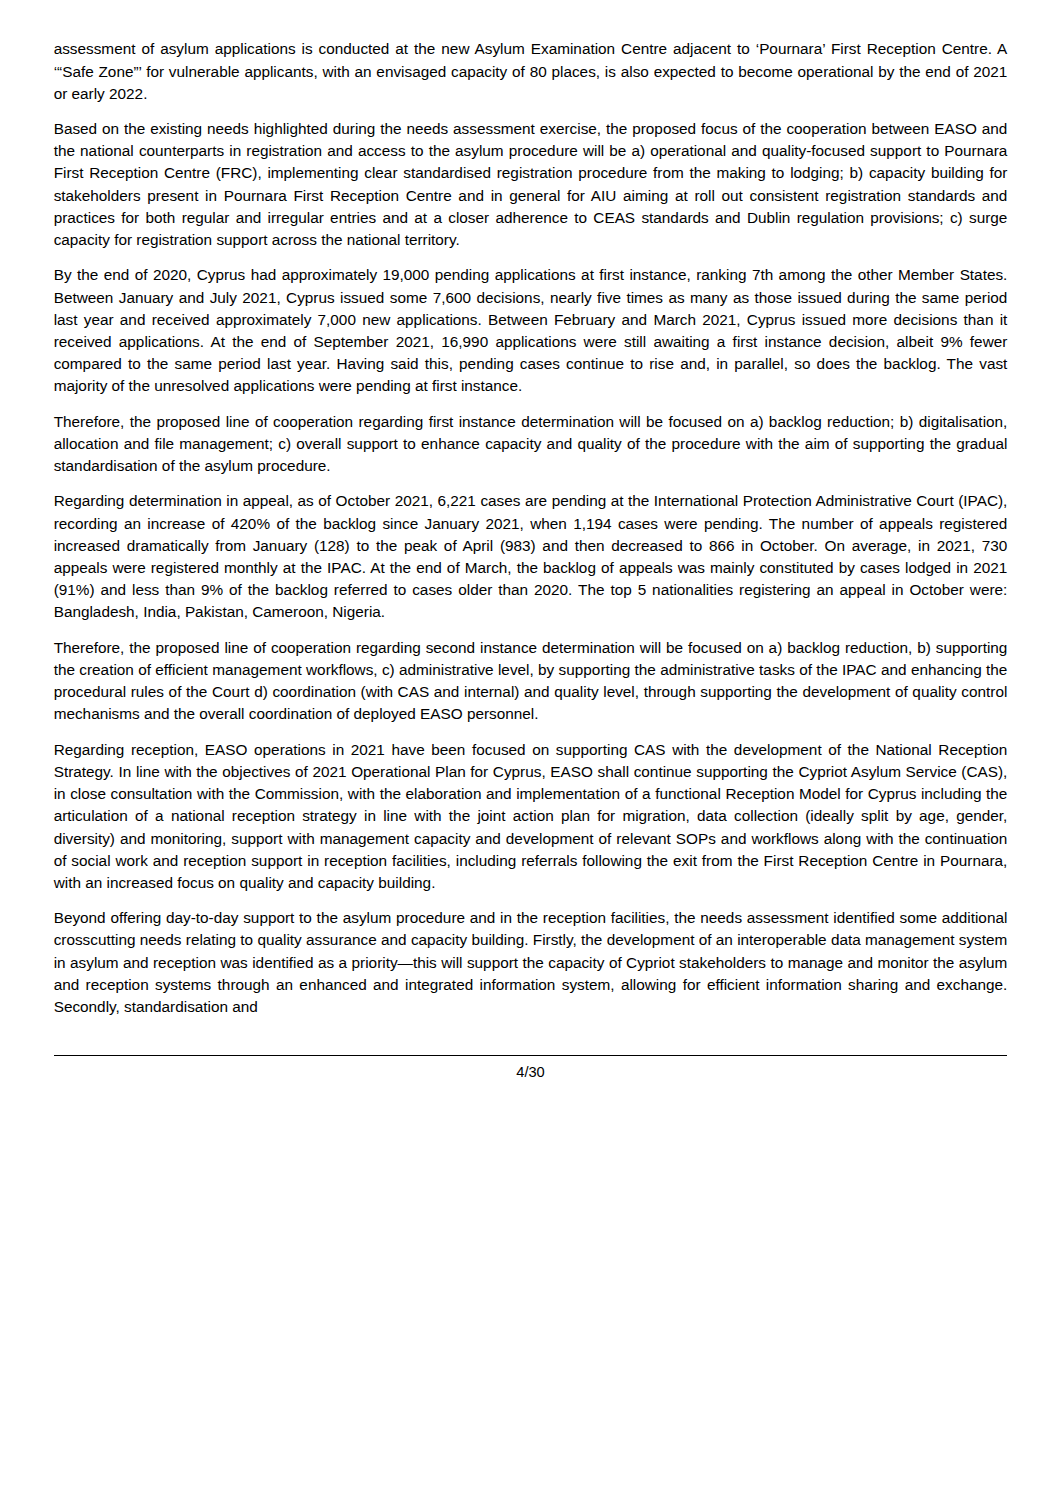assessment of asylum applications is conducted at the new Asylum Examination Centre adjacent to ‘Pournara’ First Reception Centre. A ‘“Safe Zone”’ for vulnerable applicants, with an envisaged capacity of 80 places, is also expected to become operational by the end of 2021 or early 2022.
Based on the existing needs highlighted during the needs assessment exercise, the proposed focus of the cooperation between EASO and the national counterparts in registration and access to the asylum procedure will be a) operational and quality-focused support to Pournara First Reception Centre (FRC), implementing clear standardised registration procedure from the making to lodging; b) capacity building for stakeholders present in Pournara First Reception Centre and in general for AIU aiming at roll out consistent registration standards and practices for both regular and irregular entries and at a closer adherence to CEAS standards and Dublin regulation provisions; c) surge capacity for registration support across the national territory.
By the end of 2020, Cyprus had approximately 19,000 pending applications at first instance, ranking 7th among the other Member States. Between January and July 2021, Cyprus issued some 7,600 decisions, nearly five times as many as those issued during the same period last year and received approximately 7,000 new applications. Between February and March 2021, Cyprus issued more decisions than it received applications. At the end of September 2021, 16,990 applications were still awaiting a first instance decision, albeit 9% fewer compared to the same period last year. Having said this, pending cases continue to rise and, in parallel, so does the backlog. The vast majority of the unresolved applications were pending at first instance.
Therefore, the proposed line of cooperation regarding first instance determination will be focused on a) backlog reduction; b) digitalisation, allocation and file management; c) overall support to enhance capacity and quality of the procedure with the aim of supporting the gradual standardisation of the asylum procedure.
Regarding determination in appeal, as of October 2021, 6,221 cases are pending at the International Protection Administrative Court (IPAC), recording an increase of 420% of the backlog since January 2021, when 1,194 cases were pending. The number of appeals registered increased dramatically from January (128) to the peak of April (983) and then decreased to 866 in October. On average, in 2021, 730 appeals were registered monthly at the IPAC. At the end of March, the backlog of appeals was mainly constituted by cases lodged in 2021 (91%) and less than 9% of the backlog referred to cases older than 2020. The top 5 nationalities registering an appeal in October were: Bangladesh, India, Pakistan, Cameroon, Nigeria.
Therefore, the proposed line of cooperation regarding second instance determination will be focused on a) backlog reduction, b) supporting the creation of efficient management workflows, c) administrative level, by supporting the administrative tasks of the IPAC and enhancing the procedural rules of the Court d) coordination (with CAS and internal) and quality level, through supporting the development of quality control mechanisms and the overall coordination of deployed EASO personnel.
Regarding reception, EASO operations in 2021 have been focused on supporting CAS with the development of the National Reception Strategy. In line with the objectives of 2021 Operational Plan for Cyprus, EASO shall continue supporting the Cypriot Asylum Service (CAS), in close consultation with the Commission, with the elaboration and implementation of a functional Reception Model for Cyprus including the articulation of a national reception strategy in line with the joint action plan for migration, data collection (ideally split by age, gender, diversity) and monitoring, support with management capacity and development of relevant SOPs and workflows along with the continuation of social work and reception support in reception facilities, including referrals following the exit from the First Reception Centre in Pournara, with an increased focus on quality and capacity building.
Beyond offering day-to-day support to the asylum procedure and in the reception facilities, the needs assessment identified some additional crosscutting needs relating to quality assurance and capacity building. Firstly, the development of an interoperable data management system in asylum and reception was identified as a priority—this will support the capacity of Cypriot stakeholders to manage and monitor the asylum and reception systems through an enhanced and integrated information system, allowing for efficient information sharing and exchange. Secondly, standardisation and
4/30